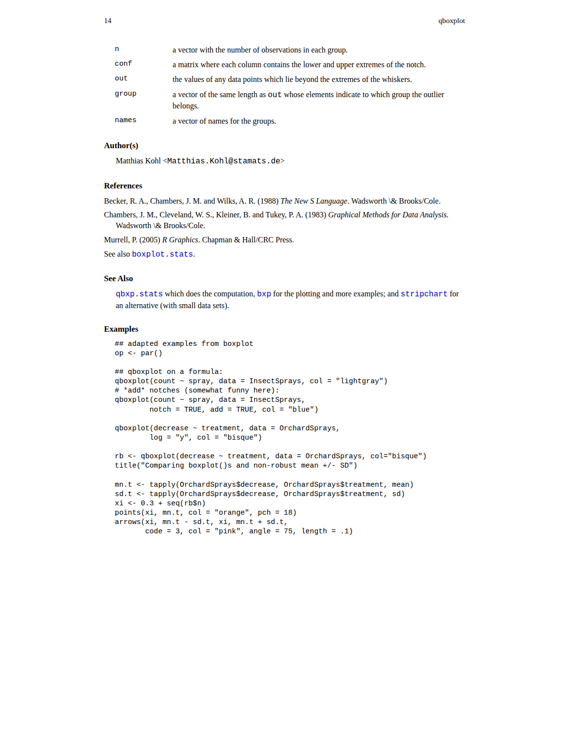14 qboxplot
n
a vector with the number of observations in each group.
conf
a matrix where each column contains the lower and upper extremes of the notch.
out
the values of any data points which lie beyond the extremes of the whiskers.
group
a vector of the same length as out whose elements indicate to which group the outlier belongs.
names
a vector of names for the groups.
Author(s)
Matthias Kohl <Matthias.Kohl@stamats.de>
References
Becker, R. A., Chambers, J. M. and Wilks, A. R. (1988) The New S Language. Wadsworth \& Brooks/Cole.
Chambers, J. M., Cleveland, W. S., Kleiner, B. and Tukey, P. A. (1983) Graphical Methods for Data Analysis. Wadsworth \& Brooks/Cole.
Murrell, P. (2005) R Graphics. Chapman & Hall/CRC Press.
See also boxplot.stats.
See Also
qbxp.stats which does the computation, bxp for the plotting and more examples; and stripchart for an alternative (with small data sets).
Examples
## adapted examples from boxplot
op <- par()

## qboxplot on a formula:
qboxplot(count ~ spray, data = InsectSprays, col = "lightgray")
# *add* notches (somewhat funny here):
qboxplot(count ~ spray, data = InsectSprays,
        notch = TRUE, add = TRUE, col = "blue")

qboxplot(decrease ~ treatment, data = OrchardSprays,
        log = "y", col = "bisque")

rb <- qboxplot(decrease ~ treatment, data = OrchardSprays, col="bisque")
title("Comparing boxplot()s and non-robust mean +/- SD")

mn.t <- tapply(OrchardSprays$decrease, OrchardSprays$treatment, mean)
sd.t <- tapply(OrchardSprays$decrease, OrchardSprays$treatment, sd)
xi <- 0.3 + seq(rb$n)
points(xi, mn.t, col = "orange", pch = 18)
arrows(xi, mn.t - sd.t, xi, mn.t + sd.t,
       code = 3, col = "pink", angle = 75, length = .1)